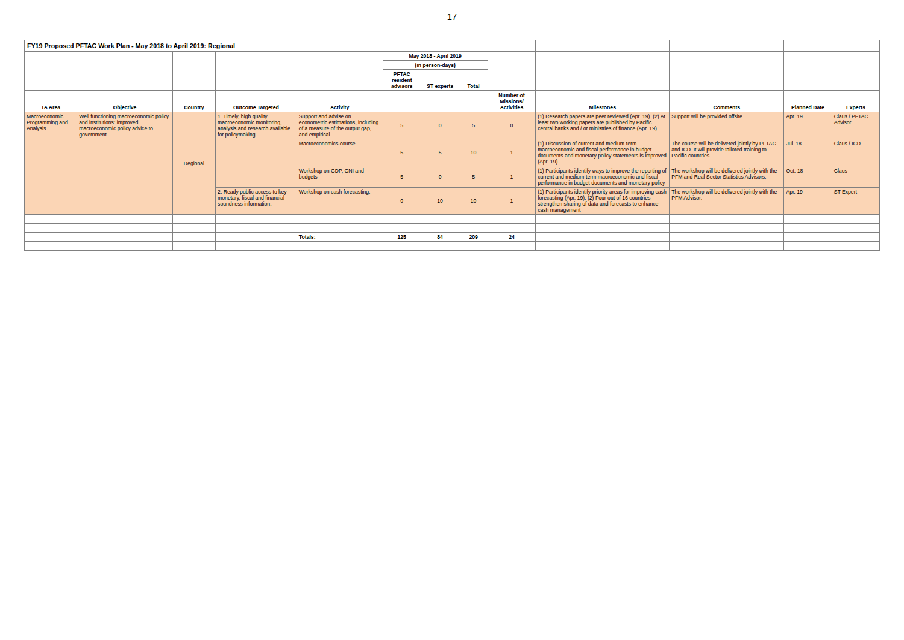17
| FY19 Proposed PFTAC Work Plan - May 2018 to April 2019: Regional | | | | | | | | |
| | | | | | May 2018 - April 2019 | | | | | |
| (in person-days) |
| PFTAC resident advisors | ST experts | Total |
| TA Area | Objective | Country | Outcome Targeted | Activity | | | | Number of Missions/ Activities | Milestones | Comments | Planned Date | Experts |
| Macroeconomic Programming and Analysis | Well functioning macroeconomic policy and institutions: improved macroeconomic policy advice to government | Regional | 1. Timely, high quality macroeconomic monitoring, analysis and research available for policymaking. | Support and advise on econometric estimations, including of a measure of the output gap, and empirical | 5 | 0 | 5 | 0 | (1) Research papers are peer reviewed (Apr. 19). (2) At least two working papers are published by Pacific central banks and / or ministries of finance (Apr. 19). | Support will be provided offsite. | Apr. 19 | Claus / PFTAC Advisor |
| Macroeconomics course. | 5 | 5 | 10 | 1 | (1) Discussion of current and medium-term macroeconomic and fiscal performance in budget documents and monetary policy statements is improved (Apr. 19). | The course will be delivered jointly by PFTAC and ICD. It will provide tailored training to Pacific countries. | Jul. 18 | Claus / ICD |
| Workshop on GDP, GNI and budgets | 5 | 0 | 5 | 1 | (1) Participants identify ways to improve the reporting of current and medium-term macroeconomic and fiscal performance in budget documents and monetary policy | The workshop will be delivered jointly with the PFM and Real Sector Statistics Advisors. | Oct. 18 | Claus |
| 2. Ready public access to key monetary, fiscal and financial soundness information. | Workshop on cash forecasting. | 0 | 10 | 10 | 1 | (1) Participants identify priority areas for improving cash forecasting (Apr. 19). (2) Four out of 16 countries strengthen sharing of data and forecasts to enhance cash management | The workshop will be delivered jointly with the PFM Advisor. | Apr. 19 | ST Expert |
| | | | | Totals: | 125 | 84 | 209 | 24 | | | | |